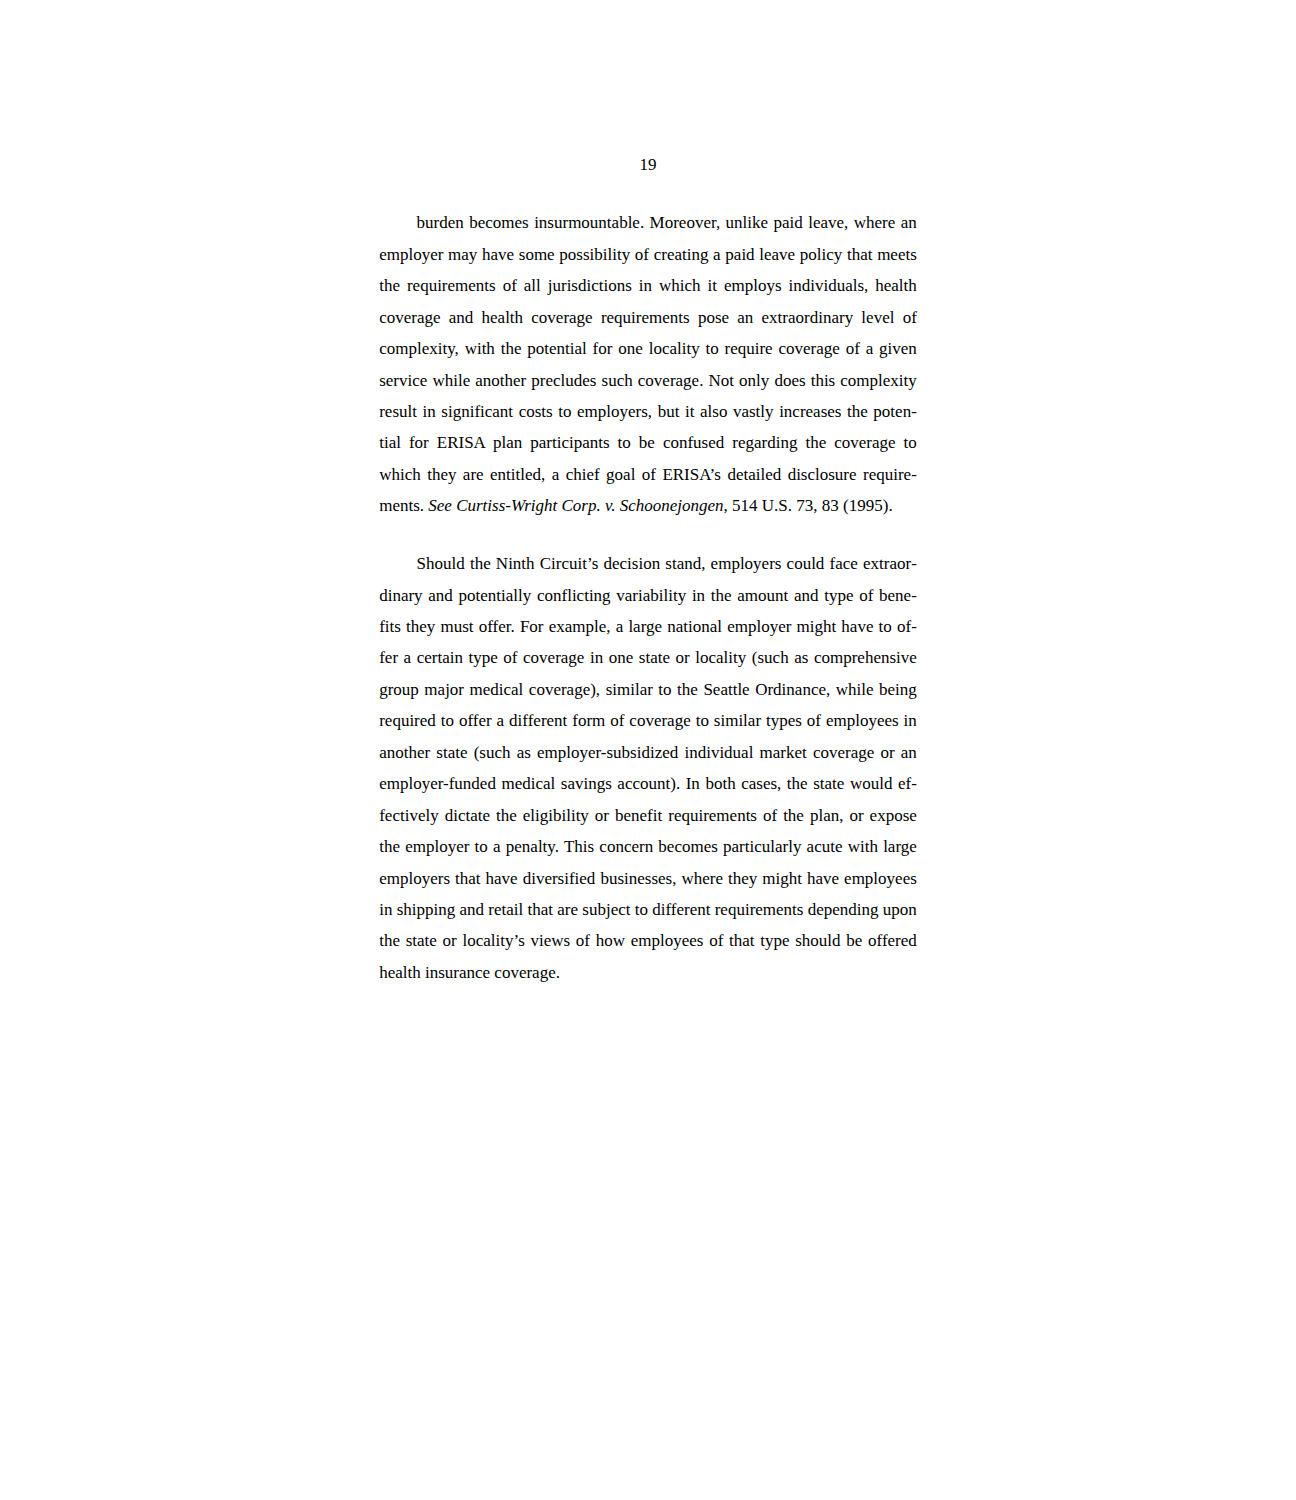19
burden becomes insurmountable. Moreover, unlike paid leave, where an employer may have some possibility of creating a paid leave policy that meets the requirements of all jurisdictions in which it employs individuals, health coverage and health coverage requirements pose an extraordinary level of complexity, with the potential for one locality to require coverage of a given service while another precludes such coverage. Not only does this complexity result in significant costs to employers, but it also vastly increases the potential for ERISA plan participants to be confused regarding the coverage to which they are entitled, a chief goal of ERISA’s detailed disclosure requirements. See Curtiss-Wright Corp. v. Schoonejongen, 514 U.S. 73, 83 (1995).
Should the Ninth Circuit’s decision stand, employers could face extraordinary and potentially conflicting variability in the amount and type of benefits they must offer. For example, a large national employer might have to offer a certain type of coverage in one state or locality (such as comprehensive group major medical coverage), similar to the Seattle Ordinance, while being required to offer a different form of coverage to similar types of employees in another state (such as employer-subsidized individual market coverage or an employer-funded medical savings account). In both cases, the state would effectively dictate the eligibility or benefit requirements of the plan, or expose the employer to a penalty. This concern becomes particularly acute with large employers that have diversified businesses, where they might have employees in shipping and retail that are subject to different requirements depending upon the state or locality’s views of how employees of that type should be offered health insurance coverage.